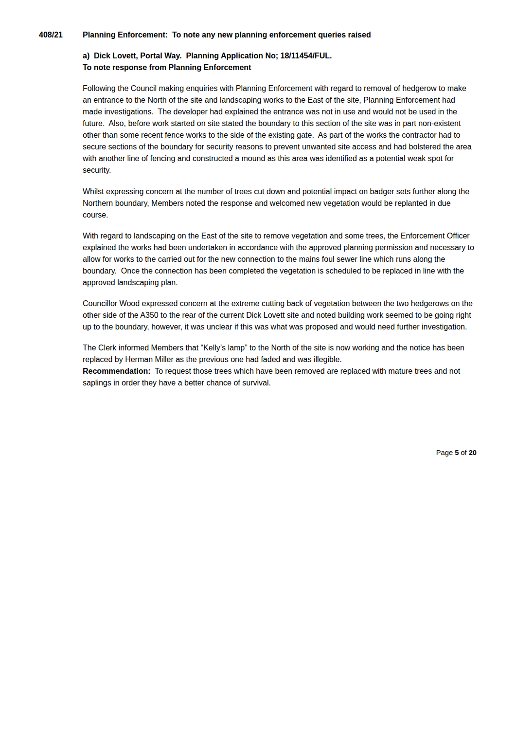408/21
Planning Enforcement: To note any new planning enforcement queries raised
a) Dick Lovett, Portal Way. Planning Application No; 18/11454/FUL.
To note response from Planning Enforcement
Following the Council making enquiries with Planning Enforcement with regard to removal of hedgerow to make an entrance to the North of the site and landscaping works to the East of the site, Planning Enforcement had made investigations. The developer had explained the entrance was not in use and would not be used in the future. Also, before work started on site stated the boundary to this section of the site was in part non-existent other than some recent fence works to the side of the existing gate. As part of the works the contractor had to secure sections of the boundary for security reasons to prevent unwanted site access and had bolstered the area with another line of fencing and constructed a mound as this area was identified as a potential weak spot for security.
Whilst expressing concern at the number of trees cut down and potential impact on badger sets further along the Northern boundary, Members noted the response and welcomed new vegetation would be replanted in due course.
With regard to landscaping on the East of the site to remove vegetation and some trees, the Enforcement Officer explained the works had been undertaken in accordance with the approved planning permission and necessary to allow for works to the carried out for the new connection to the mains foul sewer line which runs along the boundary. Once the connection has been completed the vegetation is scheduled to be replaced in line with the approved landscaping plan.
Councillor Wood expressed concern at the extreme cutting back of vegetation between the two hedgerows on the other side of the A350 to the rear of the current Dick Lovett site and noted building work seemed to be going right up to the boundary, however, it was unclear if this was what was proposed and would need further investigation.
The Clerk informed Members that “Kelly’s lamp” to the North of the site is now working and the notice has been replaced by Herman Miller as the previous one had faded and was illegible.
Recommendation: To request those trees which have been removed are replaced with mature trees and not saplings in order they have a better chance of survival.
Page 5 of 20